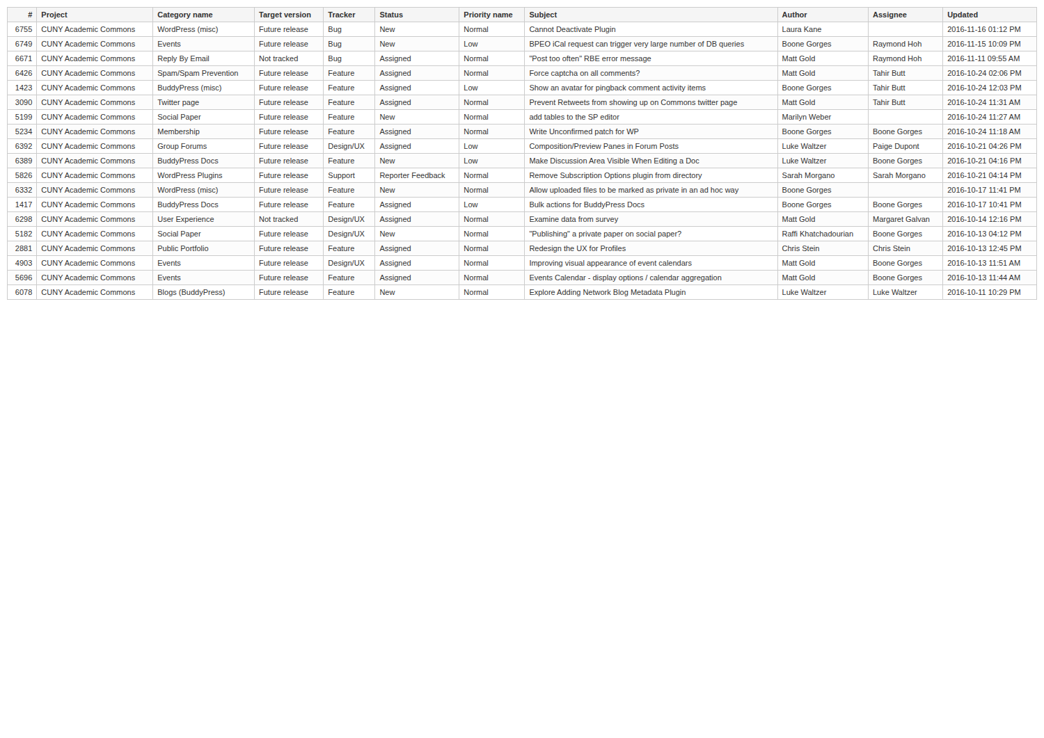| # | Project | Category name | Target version | Tracker | Status | Priority name | Subject | Author | Assignee | Updated |
| --- | --- | --- | --- | --- | --- | --- | --- | --- | --- | --- |
| 6755 | CUNY Academic Commons | WordPress (misc) | Future release | Bug | New | Normal | Cannot Deactivate Plugin | Laura Kane | | 2016-11-16 01:12 PM |
| 6749 | CUNY Academic Commons | Events | Future release | Bug | New | Low | BPEO iCal request can trigger very large number of DB queries | Boone Gorges | Raymond Hoh | 2016-11-15 10:09 PM |
| 6671 | CUNY Academic Commons | Reply By Email | Not tracked | Bug | Assigned | Normal | "Post too often" RBE error message | Matt Gold | Raymond Hoh | 2016-11-11 09:55 AM |
| 6426 | CUNY Academic Commons | Spam/Spam Prevention | Future release | Feature | Assigned | Normal | Force captcha on all comments? | Matt Gold | Tahir Butt | 2016-10-24 02:06 PM |
| 1423 | CUNY Academic Commons | BuddyPress (misc) | Future release | Feature | Assigned | Low | Show an avatar for pingback comment activity items | Boone Gorges | Tahir Butt | 2016-10-24 12:03 PM |
| 3090 | CUNY Academic Commons | Twitter page | Future release | Feature | Assigned | Normal | Prevent Retweets from showing up on Commons twitter page | Matt Gold | Tahir Butt | 2016-10-24 11:31 AM |
| 5199 | CUNY Academic Commons | Social Paper | Future release | Feature | New | Normal | add tables to the SP editor | Marilyn Weber | | 2016-10-24 11:27 AM |
| 5234 | CUNY Academic Commons | Membership | Future release | Feature | Assigned | Normal | Write Unconfirmed patch for WP | Boone Gorges | Boone Gorges | 2016-10-24 11:18 AM |
| 6392 | CUNY Academic Commons | Group Forums | Future release | Design/UX | Assigned | Low | Composition/Preview Panes in Forum Posts | Luke Waltzer | Paige Dupont | 2016-10-21 04:26 PM |
| 6389 | CUNY Academic Commons | BuddyPress Docs | Future release | Feature | New | Low | Make Discussion Area Visible When Editing a Doc | Luke Waltzer | Boone Gorges | 2016-10-21 04:16 PM |
| 5826 | CUNY Academic Commons | WordPress Plugins | Future release | Support | Reporter Feedback | Normal | Remove Subscription Options plugin from directory | Sarah Morgano | Sarah Morgano | 2016-10-21 04:14 PM |
| 6332 | CUNY Academic Commons | WordPress (misc) | Future release | Feature | New | Normal | Allow uploaded files to be marked as private in an ad hoc way | Boone Gorges | | 2016-10-17 11:41 PM |
| 1417 | CUNY Academic Commons | BuddyPress Docs | Future release | Feature | Assigned | Low | Bulk actions for BuddyPress Docs | Boone Gorges | Boone Gorges | 2016-10-17 10:41 PM |
| 6298 | CUNY Academic Commons | User Experience | Not tracked | Design/UX | Assigned | Normal | Examine data from survey | Matt Gold | Margaret Galvan | 2016-10-14 12:16 PM |
| 5182 | CUNY Academic Commons | Social Paper | Future release | Design/UX | New | Normal | "Publishing" a private paper on social paper? | Raffi Khatchadourian | Boone Gorges | 2016-10-13 04:12 PM |
| 2881 | CUNY Academic Commons | Public Portfolio | Future release | Feature | Assigned | Normal | Redesign the UX for Profiles | Chris Stein | Chris Stein | 2016-10-13 12:45 PM |
| 4903 | CUNY Academic Commons | Events | Future release | Design/UX | Assigned | Normal | Improving visual appearance of event calendars | Matt Gold | Boone Gorges | 2016-10-13 11:51 AM |
| 5696 | CUNY Academic Commons | Events | Future release | Feature | Assigned | Normal | Events Calendar - display options / calendar aggregation | Matt Gold | Boone Gorges | 2016-10-13 11:44 AM |
| 6078 | CUNY Academic Commons | Blogs (BuddyPress) | Future release | Feature | New | Normal | Explore Adding Network Blog Metadata Plugin | Luke Waltzer | Luke Waltzer | 2016-10-11 10:29 PM |